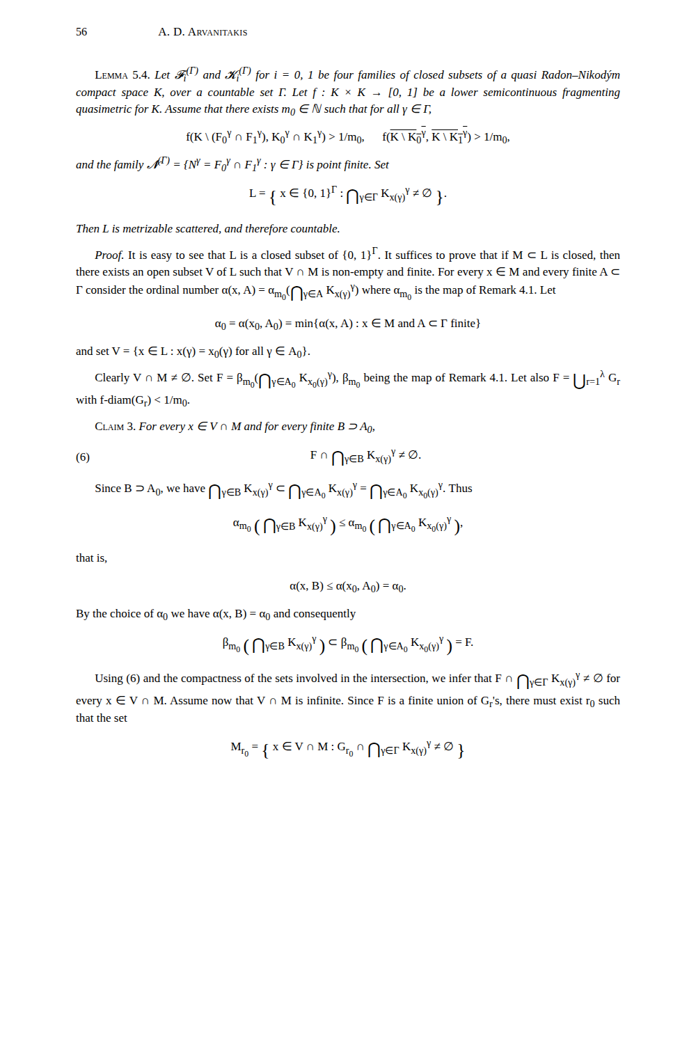56 A. D. Arvanitakis
Lemma 5.4. Let 𝓕i(Γ) and 𝓚i(Γ) for i = 0, 1 be four families of closed subsets of a quasi Radon–Nikodým compact space K, over a countable set Γ. Let f : K × K → [0, 1] be a lower semicontinuous fragmenting quasimetric for K. Assume that there exists m0 ∈ ℕ such that for all γ ∈ Γ,
f(K \ (F0γ ∩ F1γ), K0γ ∩ K1γ) > 1/m0, f(K \ K0γ, K \ K1γ) > 1/m0,
and the family 𝓝(Γ) = {Nγ = F0γ ∩ F1γ : γ ∈ Γ} is point finite. Set
L = { x ∈ {0, 1}Γ : ⋂γ∈Γ Kx(γ)γ ≠ ∅ }.
Then L is metrizable scattered, and therefore countable.
Proof. It is easy to see that L is a closed subset of {0, 1}Γ. It suffices to prove that if M ⊂ L is closed, then there exists an open subset V of L such that V ∩ M is non-empty and finite. For every x ∈ M and every finite A ⊂ Γ consider the ordinal number α(x, A) = αm0(⋂γ∈A Kx(γ)γ) where αm0 is the map of Remark 4.1. Let
α0 = α(x0, A0) = min{α(x, A) : x ∈ M and A ⊂ Γ finite}
and set V = {x ∈ L : x(γ) = x0(γ) for all γ ∈ A0}.
Clearly V ∩ M ≠ ∅. Set F = βm0(⋂γ∈A0 Kx0(γ)γ), βm0 being the map of Remark 4.1. Let also F = ⋃r=1λ Gr with f-diam(Gr) < 1/m0.
Claim 3. For every x ∈ V ∩ M and for every finite B ⊃ A0,
(6)
F ∩ ⋂γ∈B Kx(γ)γ ≠ ∅.
Since B ⊃ A0, we have ⋂γ∈B Kx(γ)γ ⊂ ⋂γ∈A0 Kx(γ)γ = ⋂γ∈A0 Kx0(γ)γ. Thus
αm0 ( ⋂γ∈B Kx(γ)γ ) ≤ αm0 ( ⋂γ∈A0 Kx0(γ)γ ),
that is,
α(x, B) ≤ α(x0, A0) = α0.
By the choice of α0 we have α(x, B) = α0 and consequently
βm0 ( ⋂γ∈B Kx(γ)γ ) ⊂ βm0 ( ⋂γ∈A0 Kx0(γ)γ ) = F.
Using (6) and the compactness of the sets involved in the intersection, we infer that F ∩ ⋂γ∈Γ Kx(γ)γ ≠ ∅ for every x ∈ V ∩ M. Assume now that V ∩ M is infinite. Since F is a finite union of Gr's, there must exist r0 such that the set
Mr0 = { x ∈ V ∩ M : Gr0 ∩ ⋂γ∈Γ Kx(γ)γ ≠ ∅ }